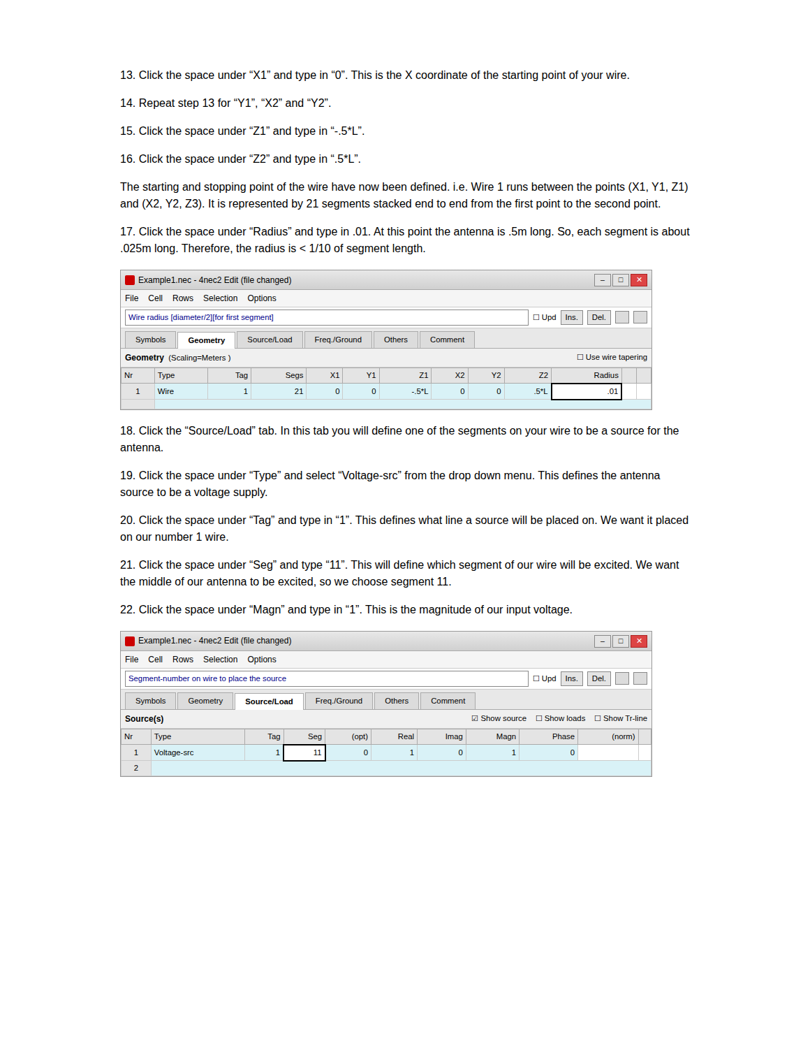13. Click the space under “X1” and type in “0”. This is the X coordinate of the starting point of your wire.
14. Repeat step 13 for “Y1”, “X2” and “Y2”.
15. Click the space under “Z1” and type in “-.5*L”.
16. Click the space under “Z2” and type in “.5*L”.
The starting and stopping point of the wire have now been defined. i.e. Wire 1 runs between the points (X1, Y1, Z1) and (X2, Y2, Z3). It is represented by 21 segments stacked end to end from the first point to the second point.
17. Click the space under “Radius” and type in .01. At this point the antenna is .5m long. So, each segment is about .025m long. Therefore, the radius is < 1/10 of segment length.
Example1.nec - 4nec2 Edit (file changed) –□✕
File Cell Rows Selection Options
Wire radius [diameter/2][for first segment] ☐ Upd Ins. Del.
Symbols Geometry Source/Load Freq./Ground Others Comment
Geometry (Scaling=Meters ) ☐ Use wire tapering
| Nr | Type | Tag | Segs | X1 | Y1 | Z1 | X2 | Y2 | Z2 | Radius | | |
| --- | --- | --- | --- | --- | --- | --- | --- | --- | --- | --- | --- | --- |
| 1 | Wire | 1 | 21 | 0 | 0 | -.5*L | 0 | 0 | .5*L | .01 | | |
18. Click the “Source/Load” tab. In this tab you will define one of the segments on your wire to be a source for the antenna.
19. Click the space under “Type” and select “Voltage-src” from the drop down menu. This defines the antenna source to be a voltage supply.
20. Click the space under “Tag” and type in “1”. This defines what line a source will be placed on. We want it placed on our number 1 wire.
21. Click the space under “Seg” and type “11”. This will define which segment of our wire will be excited. We want the middle of our antenna to be excited, so we choose segment 11.
22. Click the space under “Magn” and type in “1”. This is the magnitude of our input voltage.
Example1.nec - 4nec2 Edit (file changed) –□✕
File Cell Rows Selection Options
Segment-number on wire to place the source ☐ Upd Ins. Del.
Symbols Geometry Source/Load Freq./Ground Others Comment
Source(s) ☑ Show source ☐ Show loads ☐ Show Tr-line
| Nr | Type | Tag | Seg | (opt) | Real | Imag | Magn | Phase | (norm) | |
| --- | --- | --- | --- | --- | --- | --- | --- | --- | --- | --- |
| 1 | Voltage-src | 1 | 11 | 0 | 1 | 0 | 1 | 0 | | |
| 2 | |